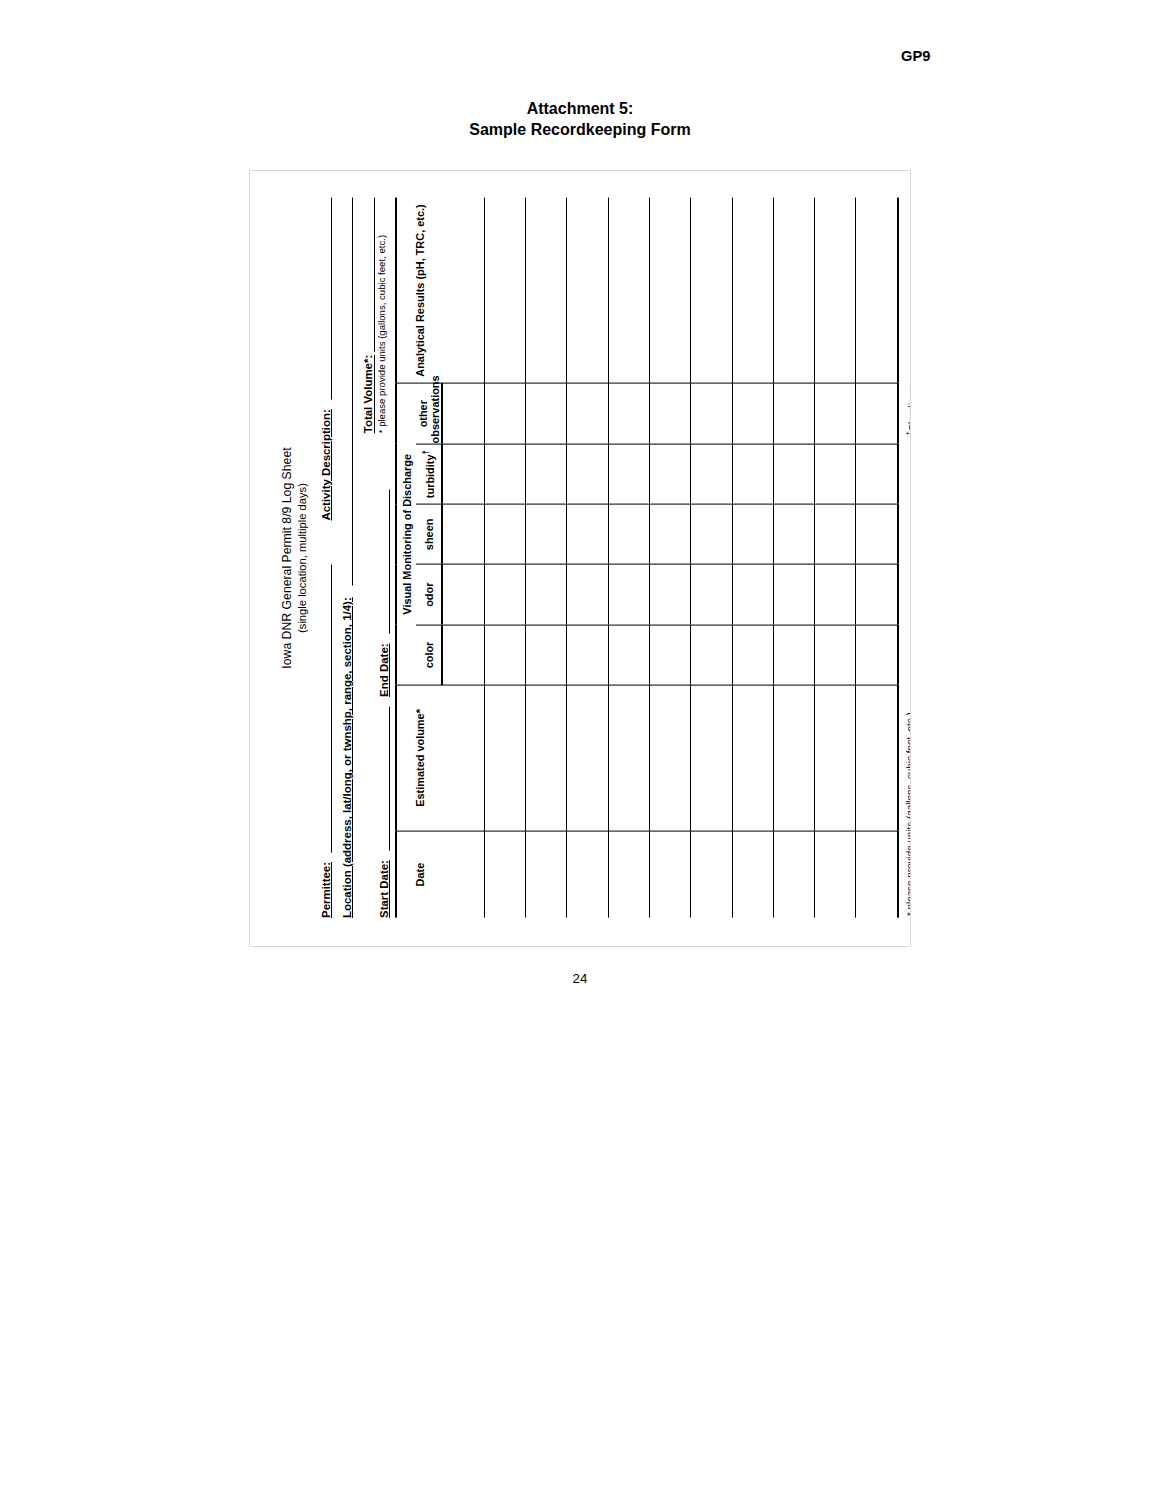GP9
Attachment 5:
Sample Recordkeeping Form
Iowa DNR General Permit 8/9 Log Sheet
(single location, multiple days)
Permittee:
Activity Description:
Location (address, lat/long, or twnshp, range, section, 1/4):
Start Date: End Date:
Total Volume*:
* please provide units (gallons, cubic feet, etc.)
| Date | Estimated volume* | Visual Monitoring of Discharge | Analytical Results (pH, TRC, etc.) |
| --- | --- | --- | --- |
| color | odor | sheen | turbidity † | other observations |
* please provide units (gallons, cubic feet, etc.) †Cloudiness
24